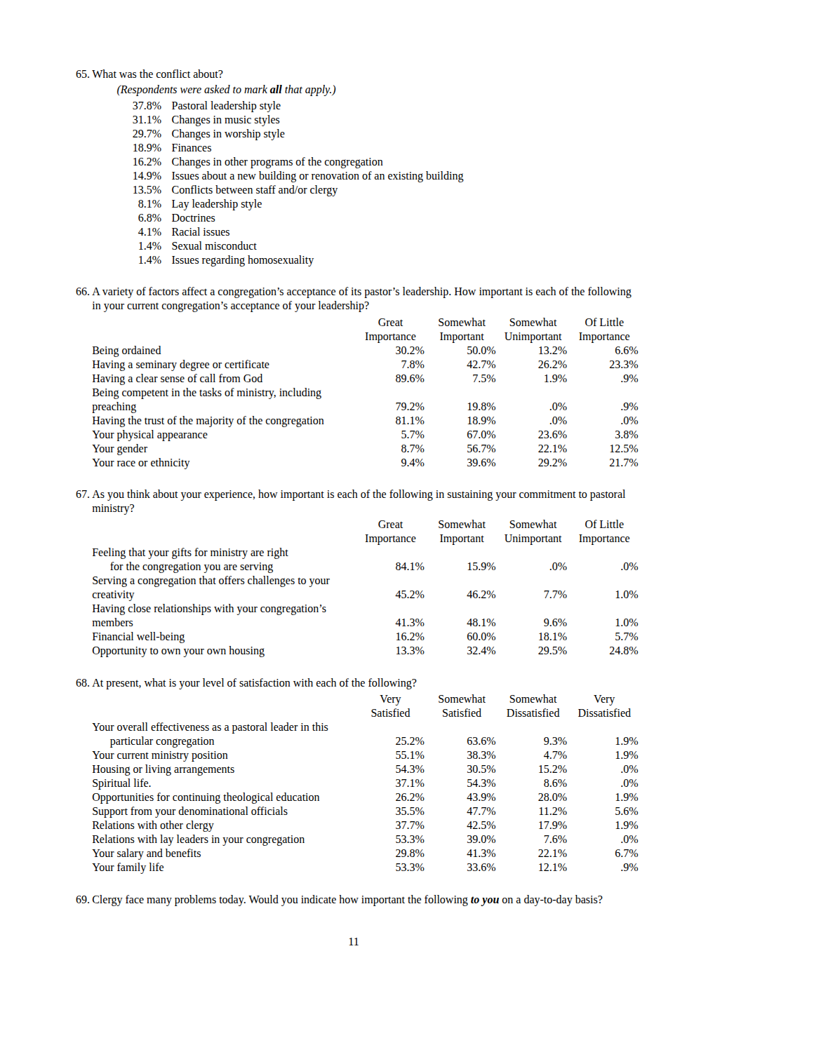65. What was the conflict about?
(Respondents were asked to mark all that apply.)
| 37.8% | Pastoral leadership style |
| 31.1% | Changes in music styles |
| 29.7% | Changes in worship style |
| 18.9% | Finances |
| 16.2% | Changes in other programs of the congregation |
| 14.9% | Issues about a new building or renovation of an existing building |
| 13.5% | Conflicts between staff and/or clergy |
| 8.1% | Lay leadership style |
| 6.8% | Doctrines |
| 4.1% | Racial issues |
| 1.4% | Sexual misconduct |
| 1.4% | Issues regarding homosexuality |
66. A variety of factors affect a congregation’s acceptance of its pastor’s leadership. How important is each of the following in your current congregation’s acceptance of your leadership?
| | Great | Somewhat | Somewhat | Of Little |
| --- | --- | --- | --- | --- |
| | Importance | Important | Unimportant | Importance |
| Being ordained | 30.2% | 50.0% | 13.2% | 6.6% |
| Having a seminary degree or certificate | 7.8% | 42.7% | 26.2% | 23.3% |
| Having a clear sense of call from God | 89.6% | 7.5% | 1.9% | .9% |
| Being competent in the tasks of ministry, including preaching | 79.2% | 19.8% | .0% | .9% |
| Having the trust of the majority of the congregation | 81.1% | 18.9% | .0% | .0% |
| Your physical appearance | 5.7% | 67.0% | 23.6% | 3.8% |
| Your gender | 8.7% | 56.7% | 22.1% | 12.5% |
| Your race or ethnicity | 9.4% | 39.6% | 29.2% | 21.7% |
67. As you think about your experience, how important is each of the following in sustaining your commitment to pastoral ministry?
| | Great | Somewhat | Somewhat | Of Little |
| --- | --- | --- | --- | --- |
| | Importance | Important | Unimportant | Importance |
| Feeling that your gifts for ministry are right for the congregation you are serving | 84.1% | 15.9% | .0% | .0% |
| Serving a congregation that offers challenges to your creativity | 45.2% | 46.2% | 7.7% | 1.0% |
| Having close relationships with your congregation’s members | 41.3% | 48.1% | 9.6% | 1.0% |
| Financial well-being | 16.2% | 60.0% | 18.1% | 5.7% |
| Opportunity to own your own housing | 13.3% | 32.4% | 29.5% | 24.8% |
68. At present, what is your level of satisfaction with each of the following?
| | Very | Somewhat | Somewhat | Very |
| --- | --- | --- | --- | --- |
| | Satisfied | Satisfied | Dissatisfied | Dissatisfied |
| Your overall effectiveness as a pastoral leader in this particular congregation | 25.2% | 63.6% | 9.3% | 1.9% |
| Your current ministry position | 55.1% | 38.3% | 4.7% | 1.9% |
| Housing or living arrangements | 54.3% | 30.5% | 15.2% | .0% |
| Spiritual life. | 37.1% | 54.3% | 8.6% | .0% |
| Opportunities for continuing theological education | 26.2% | 43.9% | 28.0% | 1.9% |
| Support from your denominational officials | 35.5% | 47.7% | 11.2% | 5.6% |
| Relations with other clergy | 37.7% | 42.5% | 17.9% | 1.9% |
| Relations with lay leaders in your congregation | 53.3% | 39.0% | 7.6% | .0% |
| Your salary and benefits | 29.8% | 41.3% | 22.1% | 6.7% |
| Your family life | 53.3% | 33.6% | 12.1% | .9% |
69. Clergy face many problems today. Would you indicate how important the following to you on a day-to-day basis?
11